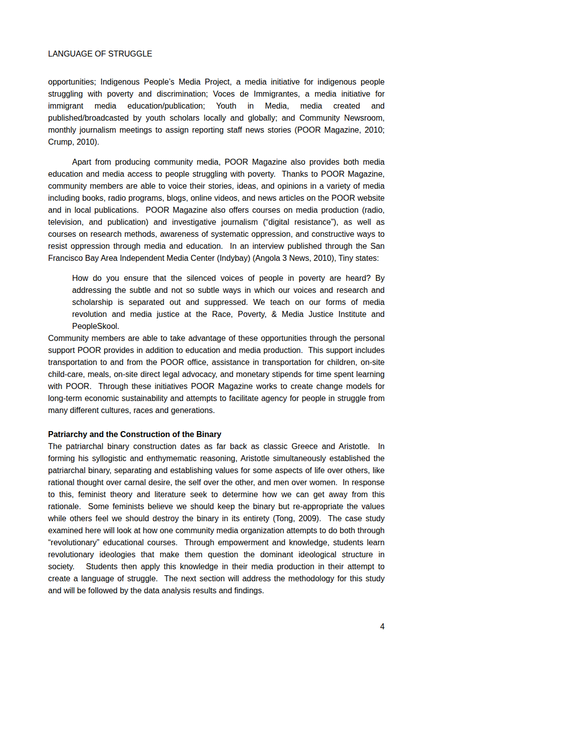LANGUAGE OF STRUGGLE
opportunities; Indigenous People’s Media Project, a media initiative for indigenous people struggling with poverty and discrimination; Voces de Immigrantes, a media initiative for immigrant media education/publication; Youth in Media, media created and published/broadcasted by youth scholars locally and globally; and Community Newsroom, monthly journalism meetings to assign reporting staff news stories (POOR Magazine, 2010; Crump, 2010).
Apart from producing community media, POOR Magazine also provides both media education and media access to people struggling with poverty. Thanks to POOR Magazine, community members are able to voice their stories, ideas, and opinions in a variety of media including books, radio programs, blogs, online videos, and news articles on the POOR website and in local publications. POOR Magazine also offers courses on media production (radio, television, and publication) and investigative journalism (“digital resistance”), as well as courses on research methods, awareness of systematic oppression, and constructive ways to resist oppression through media and education. In an interview published through the San Francisco Bay Area Independent Media Center (Indybay) (Angola 3 News, 2010), Tiny states:
How do you ensure that the silenced voices of people in poverty are heard? By addressing the subtle and not so subtle ways in which our voices and research and scholarship is separated out and suppressed. We teach on our forms of media revolution and media justice at the Race, Poverty, & Media Justice Institute and PeopleSkool.
Community members are able to take advantage of these opportunities through the personal support POOR provides in addition to education and media production. This support includes transportation to and from the POOR office, assistance in transportation for children, on-site child-care, meals, on-site direct legal advocacy, and monetary stipends for time spent learning with POOR. Through these initiatives POOR Magazine works to create change models for long-term economic sustainability and attempts to facilitate agency for people in struggle from many different cultures, races and generations.
Patriarchy and the Construction of the Binary
The patriarchal binary construction dates as far back as classic Greece and Aristotle. In forming his syllogistic and enthymematic reasoning, Aristotle simultaneously established the patriarchal binary, separating and establishing values for some aspects of life over others, like rational thought over carnal desire, the self over the other, and men over women. In response to this, feminist theory and literature seek to determine how we can get away from this rationale. Some feminists believe we should keep the binary but re-appropriate the values while others feel we should destroy the binary in its entirety (Tong, 2009). The case study examined here will look at how one community media organization attempts to do both through “revolutionary” educational courses. Through empowerment and knowledge, students learn revolutionary ideologies that make them question the dominant ideological structure in society. Students then apply this knowledge in their media production in their attempt to create a language of struggle. The next section will address the methodology for this study and will be followed by the data analysis results and findings.
4